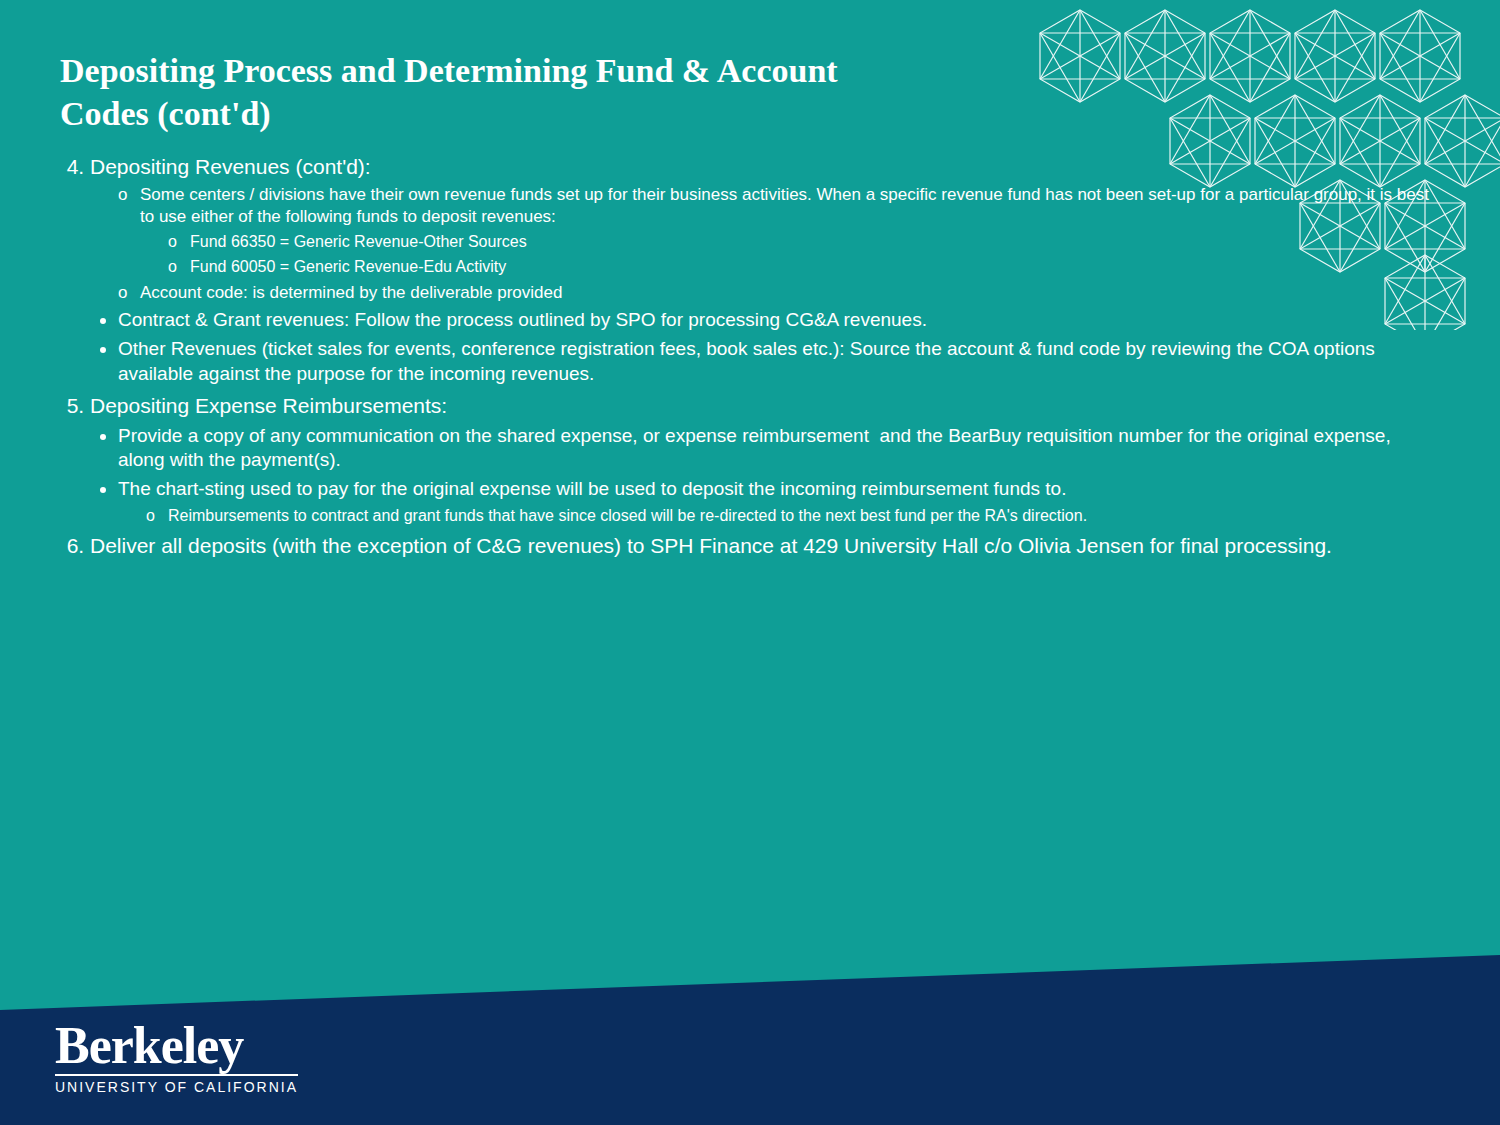Depositing Process and Determining Fund & Account Codes (cont'd)
Depositing Revenues (cont'd):
Some centers / divisions have their own revenue funds set up for their business activities. When a specific revenue fund has not been set-up for a particular group, it is best to use either of the following funds to deposit revenues:
Fund 66350 = Generic Revenue-Other Sources
Fund 60050 = Generic Revenue-Edu Activity
Account code: is determined by the deliverable provided
Contract & Grant revenues: Follow the process outlined by SPO for processing CG&A revenues.
Other Revenues (ticket sales for events, conference registration fees, book sales etc.): Source the account & fund code by reviewing the COA options available against the purpose for the incoming revenues.
Depositing Expense Reimbursements:
Provide a copy of any communication on the shared expense, or expense reimbursement and the BearBuy requisition number for the original expense, along with the payment(s).
The chart-sting used to pay for the original expense will be used to deposit the incoming reimbursement funds to.
Reimbursements to contract and grant funds that have since closed will be re-directed to the next best fund per the RA's direction.
Deliver all deposits (with the exception of C&G revenues) to SPH Finance at 429 University Hall c/o Olivia Jensen for final processing.
Berkeley
UNIVERSITY OF CALIFORNIA